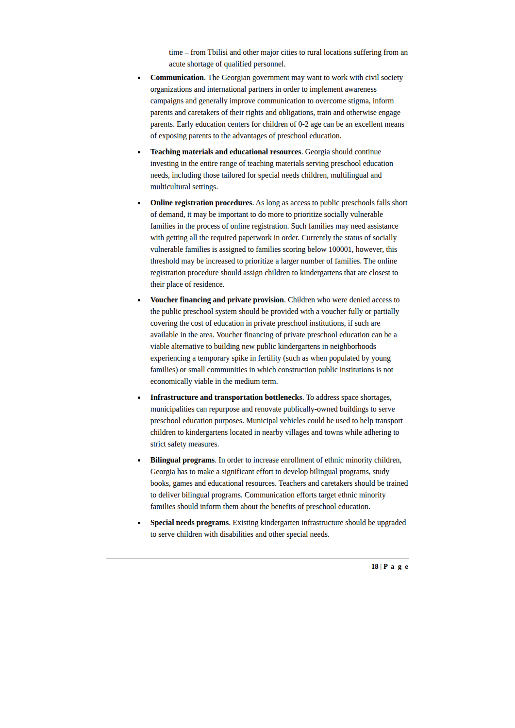time – from Tbilisi and other major cities to rural locations suffering from an acute shortage of qualified personnel.
Communication. The Georgian government may want to work with civil society organizations and international partners in order to implement awareness campaigns and generally improve communication to overcome stigma, inform parents and caretakers of their rights and obligations, train and otherwise engage parents. Early education centers for children of 0-2 age can be an excellent means of exposing parents to the advantages of preschool education.
Teaching materials and educational resources. Georgia should continue investing in the entire range of teaching materials serving preschool education needs, including those tailored for special needs children, multilingual and multicultural settings.
Online registration procedures. As long as access to public preschools falls short of demand, it may be important to do more to prioritize socially vulnerable families in the process of online registration. Such families may need assistance with getting all the required paperwork in order. Currently the status of socially vulnerable families is assigned to families scoring below 100001, however, this threshold may be increased to prioritize a larger number of families. The online registration procedure should assign children to kindergartens that are closest to their place of residence.
Voucher financing and private provision. Children who were denied access to the public preschool system should be provided with a voucher fully or partially covering the cost of education in private preschool institutions, if such are available in the area. Voucher financing of private preschool education can be a viable alternative to building new public kindergartens in neighborhoods experiencing a temporary spike in fertility (such as when populated by young families) or small communities in which construction public institutions is not economically viable in the medium term.
Infrastructure and transportation bottlenecks. To address space shortages, municipalities can repurpose and renovate publically-owned buildings to serve preschool education purposes. Municipal vehicles could be used to help transport children to kindergartens located in nearby villages and towns while adhering to strict safety measures.
Bilingual programs. In order to increase enrollment of ethnic minority children, Georgia has to make a significant effort to develop bilingual programs, study books, games and educational resources. Teachers and caretakers should be trained to deliver bilingual programs. Communication efforts target ethnic minority families should inform them about the benefits of preschool education.
Special needs programs. Existing kindergarten infrastructure should be upgraded to serve children with disabilities and other special needs.
18 | P a g e